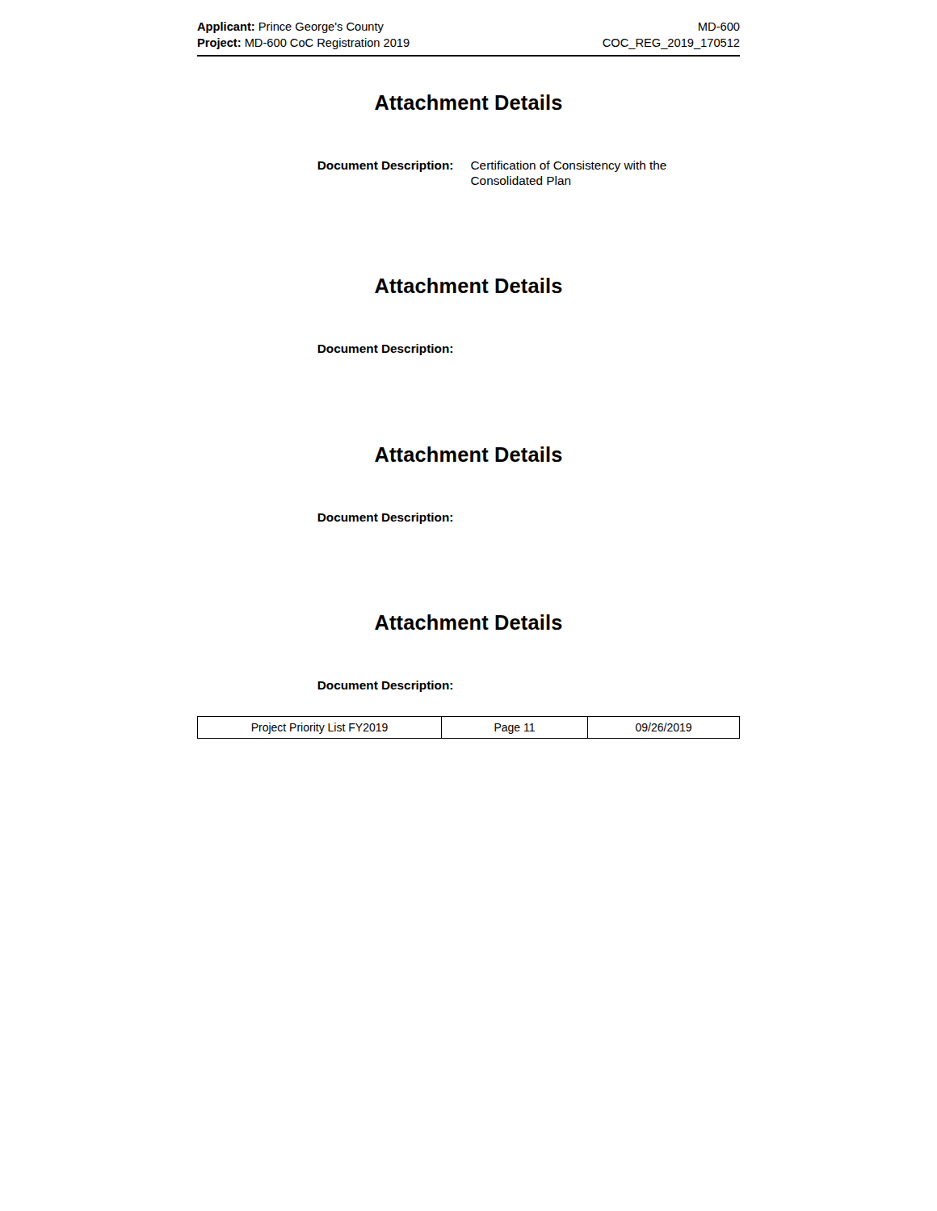Applicant: Prince George's County
MD-600
Project: MD-600 CoC Registration 2019
COC_REG_2019_170512
Attachment Details
Document Description: Certification of Consistency with the Consolidated Plan
Attachment Details
Document Description:
Attachment Details
Document Description:
Attachment Details
Document Description:
| Project Priority List FY2019 | Page 11 | 09/26/2019 |